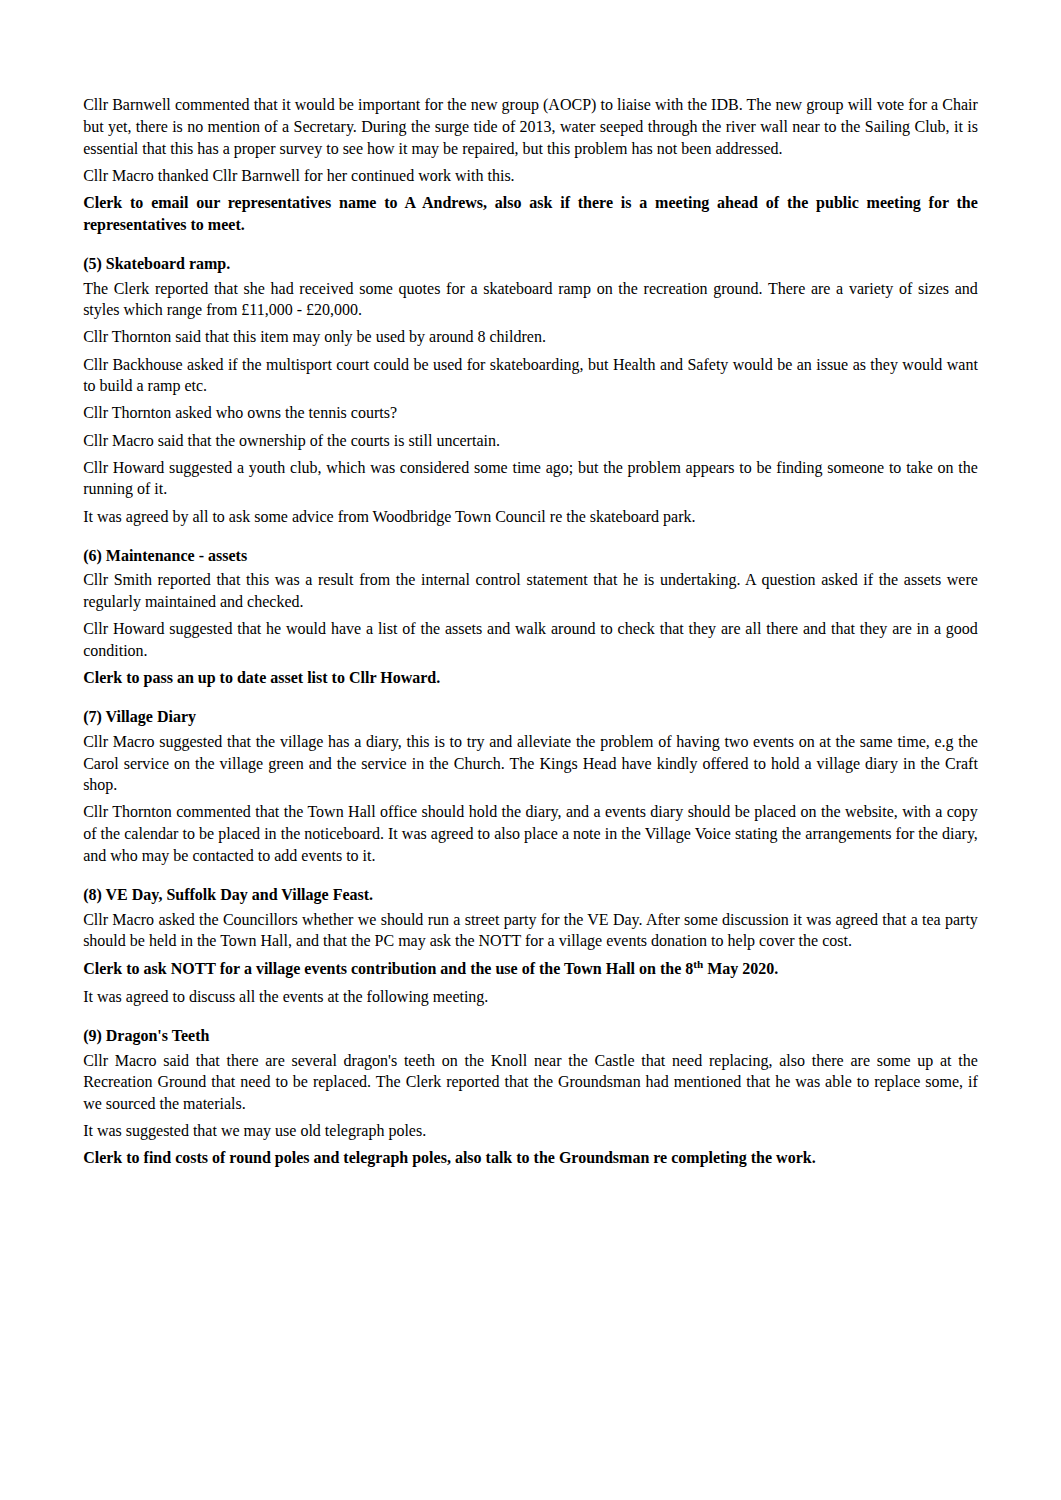Cllr Barnwell commented that it would be important for the new group (AOCP) to liaise with the IDB. The new group will vote for a Chair but yet, there is no mention of a Secretary. During the surge tide of 2013, water seeped through the river wall near to the Sailing Club, it is essential that this has a proper survey to see how it may be repaired, but this problem has not been addressed.
Cllr Macro thanked Cllr Barnwell for her continued work with this.
Clerk to email our representatives name to A Andrews, also ask if there is a meeting ahead of the public meeting for the representatives to meet.
(5) Skateboard ramp.
The Clerk reported that she had received some quotes for a skateboard ramp on the recreation ground. There are a variety of sizes and styles which range from £11,000 - £20,000.
Cllr Thornton said that this item may only be used by around 8 children.
Cllr Backhouse asked if the multisport court could be used for skateboarding, but Health and Safety would be an issue as they would want to build a ramp etc.
Cllr Thornton asked who owns the tennis courts?
Cllr Macro said that the ownership of the courts is still uncertain.
Cllr Howard suggested a youth club, which was considered some time ago; but the problem appears to be finding someone to take on the running of it.
It was agreed by all to ask some advice from Woodbridge Town Council re the skateboard park.
(6) Maintenance - assets
Cllr Smith reported that this was a result from the internal control statement that he is undertaking. A question asked if the assets were regularly maintained and checked.
Cllr Howard suggested that he would have a list of the assets and walk around to check that they are all there and that they are in a good condition.
Clerk to pass an up to date asset list to Cllr Howard.
(7) Village Diary
Cllr Macro suggested that the village has a diary, this is to try and alleviate the problem of having two events on at the same time, e.g the Carol service on the village green and the service in the Church. The Kings Head have kindly offered to hold a village diary in the Craft shop.
Cllr Thornton commented that the Town Hall office should hold the diary, and a events diary should be placed on the website, with a copy of the calendar to be placed in the noticeboard. It was agreed to also place a note in the Village Voice stating the arrangements for the diary, and who may be contacted to add events to it.
(8) VE Day, Suffolk Day and Village Feast.
Cllr Macro asked the Councillors whether we should run a street party for the VE Day. After some discussion it was agreed that a tea party should be held in the Town Hall, and that the PC may ask the NOTT for a village events donation to help cover the cost.
Clerk to ask NOTT for a village events contribution and the use of the Town Hall on the 8th May 2020.
It was agreed to discuss all the events at the following meeting.
(9) Dragon's Teeth
Cllr Macro said that there are several dragon's teeth on the Knoll near the Castle that need replacing, also there are some up at the Recreation Ground that need to be replaced. The Clerk reported that the Groundsman had mentioned that he was able to replace some, if we sourced the materials.
It was suggested that we may use old telegraph poles.
Clerk to find costs of round poles and telegraph poles, also talk to the Groundsman re completing the work.